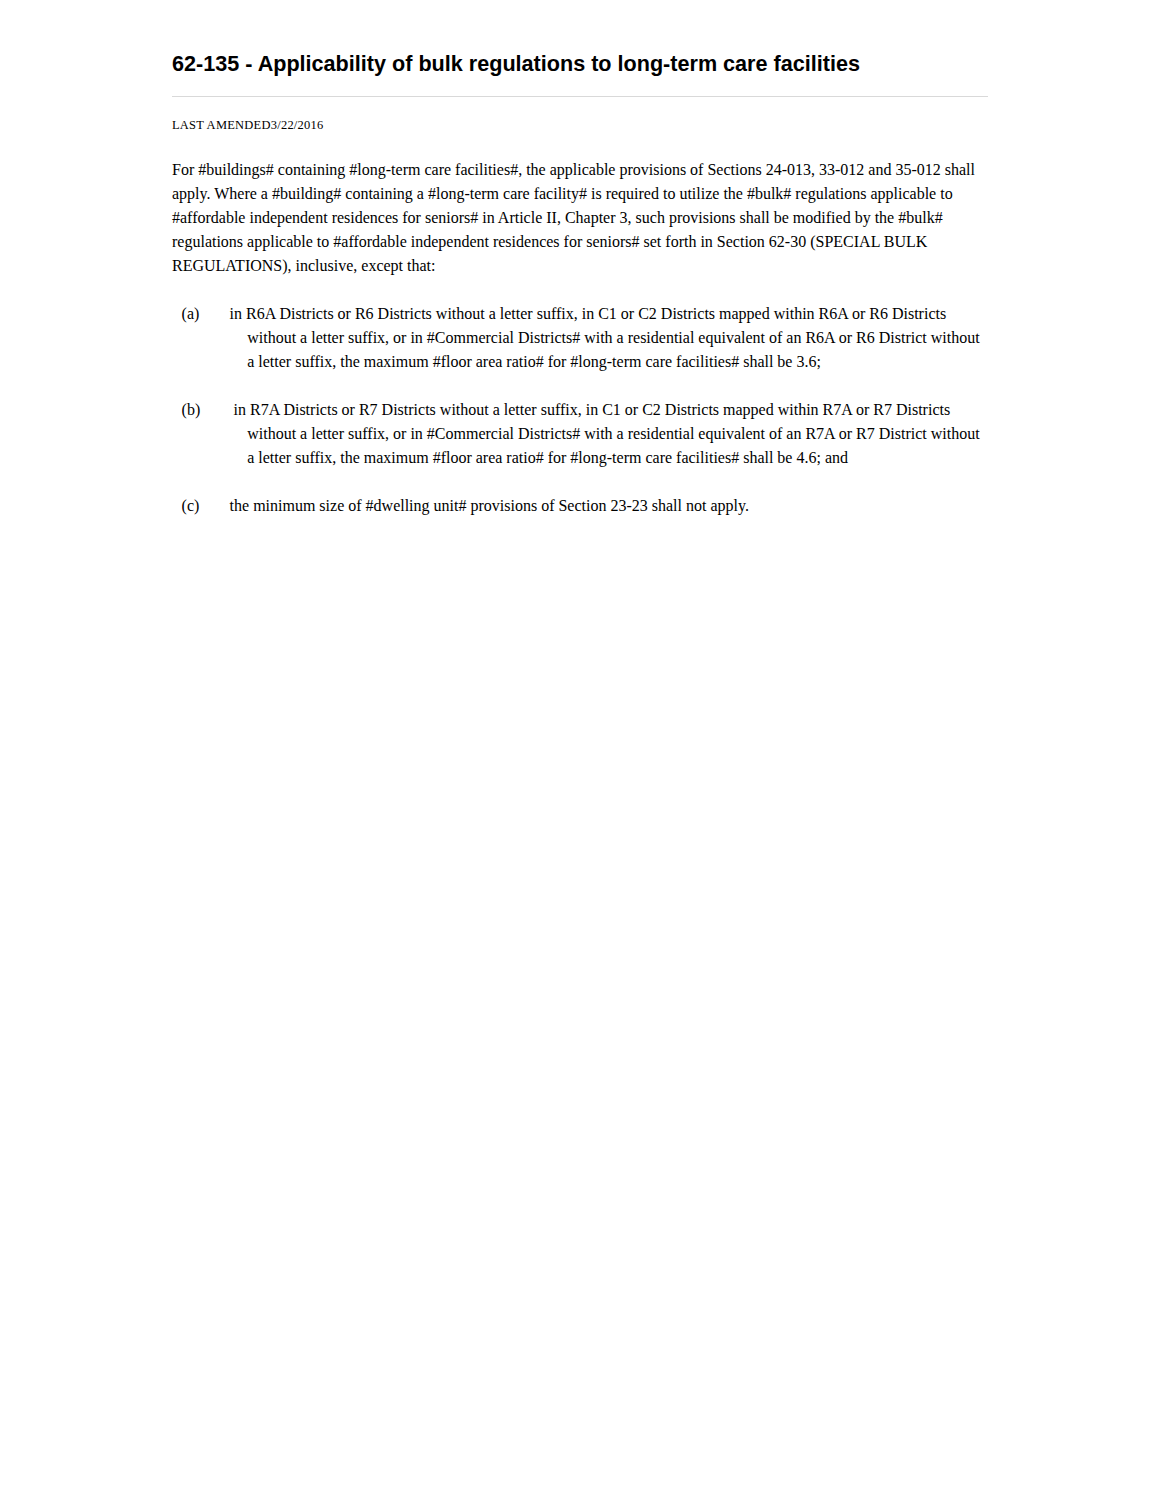62-135 - Applicability of bulk regulations to long-term care facilities
Last amended3/22/2016
For #buildings# containing #long-term care facilities#, the applicable provisions of Sections 24-013, 33-012 and 35-012 shall apply. Where a #building# containing a #long-term care facility# is required to utilize the #bulk# regulations applicable to #affordable independent residences for seniors# in Article II, Chapter 3, such provisions shall be modified by the #bulk# regulations applicable to #affordable independent residences for seniors# set forth in Section 62-30 (SPECIAL BULK REGULATIONS), inclusive, except that:
(a)
in R6A Districts or R6 Districts without a letter suffix, in C1 or C2 Districts mapped within R6A or R6 Districts without a letter suffix, or in #Commercial Districts# with a residential equivalent of an R6A or R6 District without a letter suffix, the maximum #floor area ratio# for #long-term care facilities# shall be 3.6;
(b)
in R7A Districts or R7 Districts without a letter suffix, in C1 or C2 Districts mapped within R7A or R7 Districts without a letter suffix, or in #Commercial Districts# with a residential equivalent of an R7A or R7 District without a letter suffix, the maximum #floor area ratio# for #long-term care facilities# shall be 4.6; and
(c)
the minimum size of #dwelling unit# provisions of Section 23-23 shall not apply.